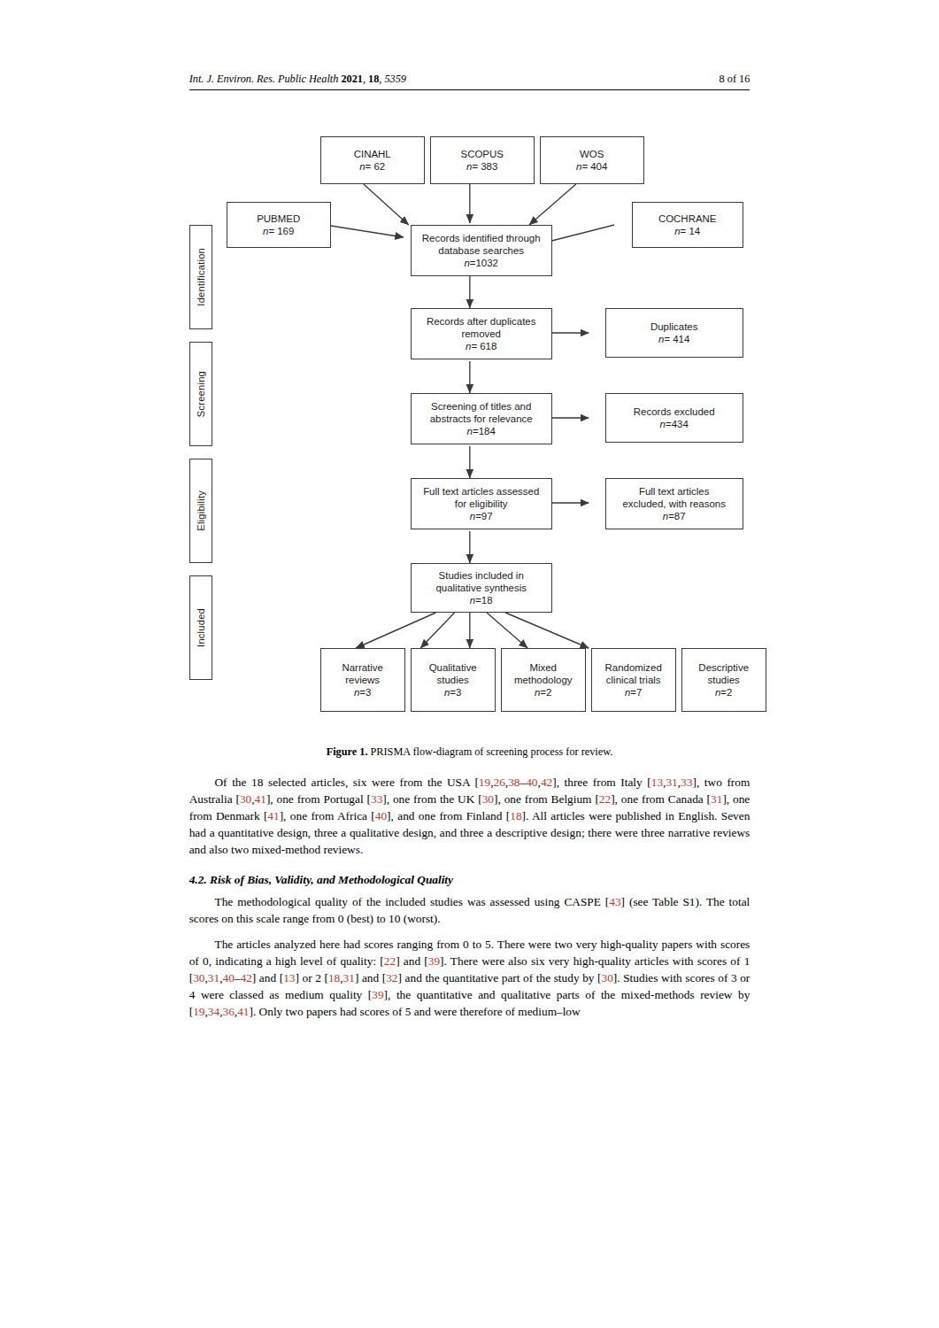Int. J. Environ. Res. Public Health 2021, 18, 5359
8 of 16
Identification
Screening
Eligibility
Included
CINAHL
n= 62
SCOPUS
n= 383
WOS
n= 404
PUBMED
n= 169
COCHRANE
n= 14
Records identified through
database searches
n=1032
Records after duplicates
removed
n= 618
Duplicates
n= 414
Screening of titles and
abstracts for relevance
n=184
Records excluded
n=434
Full text articles assessed
for eligibility
n=97
Full text articles
excluded, with reasons
n=87
Studies included in
qualitative synthesis
n=18
Narrative
reviews
n=3
Qualitative
studies
n=3
Mixed
methodology
n=2
Randomized
clinical trials
n=7
Descriptive
studies
n=2
Figure 1. PRISMA flow-diagram of screening process for review.
Of the 18 selected articles, six were from the USA [19,26,38–40,42], three from Italy [13,31,33], two from Australia [30,41], one from Portugal [33], one from the UK [30], one from Belgium [22], one from Canada [31], one from Denmark [41], one from Africa [40], and one from Finland [18]. All articles were published in English. Seven had a quantitative design, three a qualitative design, and three a descriptive design; there were three narrative reviews and also two mixed-method reviews.
4.2. Risk of Bias, Validity, and Methodological Quality
The methodological quality of the included studies was assessed using CASPE [43] (see Table S1). The total scores on this scale range from 0 (best) to 10 (worst).
The articles analyzed here had scores ranging from 0 to 5. There were two very high-quality papers with scores of 0, indicating a high level of quality: [22] and [39]. There were also six very high-quality articles with scores of 1 [30,31,40–42] and [13] or 2 [18,31] and [32] and the quantitative part of the study by [30]. Studies with scores of 3 or 4 were classed as medium quality [39], the quantitative and qualitative parts of the mixed-methods review by [19,34,36,41]. Only two papers had scores of 5 and were therefore of medium–low